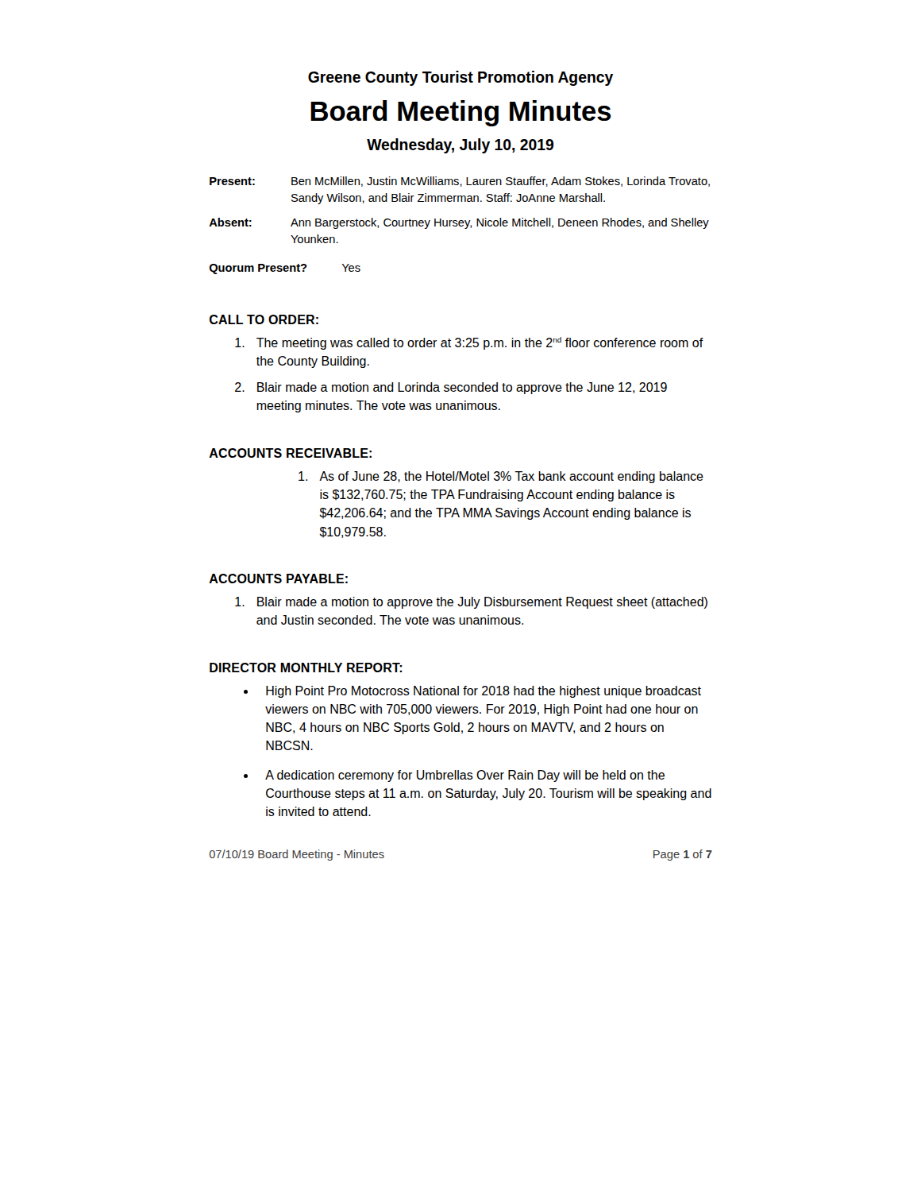Greene County Tourist Promotion Agency
Board Meeting Minutes
Wednesday, July 10, 2019
| Present: | Ben McMillen, Justin McWilliams, Lauren Stauffer, Adam Stokes, Lorinda Trovato, Sandy Wilson, and Blair Zimmerman. Staff: JoAnne Marshall. |
| Absent: | Ann Bargerstock, Courtney Hursey, Nicole Mitchell, Deneen Rhodes, and Shelley Younken. |
Quorum Present?Yes
CALL TO ORDER:
The meeting was called to order at 3:25 p.m. in the 2nd floor conference room of the County Building.
Blair made a motion and Lorinda seconded to approve the June 12, 2019 meeting minutes. The vote was unanimous.
ACCOUNTS RECEIVABLE:
As of June 28, the Hotel/Motel 3% Tax bank account ending balance is $132,760.75; the TPA Fundraising Account ending balance is $42,206.64; and the TPA MMA Savings Account ending balance is $10,979.58.
ACCOUNTS PAYABLE:
Blair made a motion to approve the July Disbursement Request sheet (attached) and Justin seconded. The vote was unanimous.
DIRECTOR MONTHLY REPORT:
High Point Pro Motocross National for 2018 had the highest unique broadcast viewers on NBC with 705,000 viewers. For 2019, High Point had one hour on NBC, 4 hours on NBC Sports Gold, 2 hours on MAVTV, and 2 hours on NBCSN.
A dedication ceremony for Umbrellas Over Rain Day will be held on the Courthouse steps at 11 a.m. on Saturday, July 20. Tourism will be speaking and is invited to attend.
07/10/19 Board Meeting - Minutes
Page 1 of 7